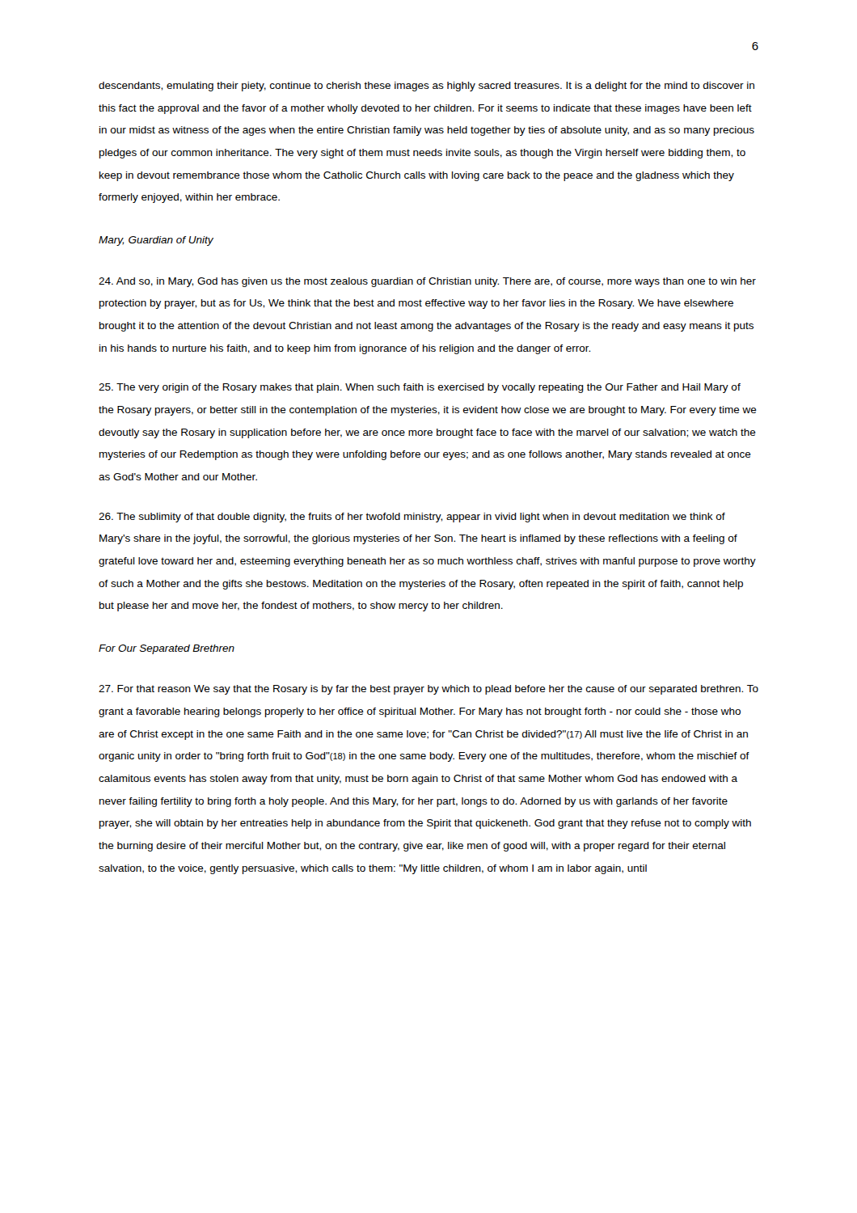6
descendants, emulating their piety, continue to cherish these images as highly sacred treasures. It is a delight for the mind to discover in this fact the approval and the favor of a mother wholly devoted to her children. For it seems to indicate that these images have been left in our midst as witness of the ages when the entire Christian family was held together by ties of absolute unity, and as so many precious pledges of our common inheritance. The very sight of them must needs invite souls, as though the Virgin herself were bidding them, to keep in devout remembrance those whom the Catholic Church calls with loving care back to the peace and the gladness which they formerly enjoyed, within her embrace.
Mary, Guardian of Unity
24. And so, in Mary, God has given us the most zealous guardian of Christian unity. There are, of course, more ways than one to win her protection by prayer, but as for Us, We think that the best and most effective way to her favor lies in the Rosary. We have elsewhere brought it to the attention of the devout Christian and not least among the advantages of the Rosary is the ready and easy means it puts in his hands to nurture his faith, and to keep him from ignorance of his religion and the danger of error.
25. The very origin of the Rosary makes that plain. When such faith is exercised by vocally repeating the Our Father and Hail Mary of the Rosary prayers, or better still in the contemplation of the mysteries, it is evident how close we are brought to Mary. For every time we devoutly say the Rosary in supplication before her, we are once more brought face to face with the marvel of our salvation; we watch the mysteries of our Redemption as though they were unfolding before our eyes; and as one follows another, Mary stands revealed at once as God's Mother and our Mother.
26. The sublimity of that double dignity, the fruits of her twofold ministry, appear in vivid light when in devout meditation we think of Mary's share in the joyful, the sorrowful, the glorious mysteries of her Son. The heart is inflamed by these reflections with a feeling of grateful love toward her and, esteeming everything beneath her as so much worthless chaff, strives with manful purpose to prove worthy of such a Mother and the gifts she bestows. Meditation on the mysteries of the Rosary, often repeated in the spirit of faith, cannot help but please her and move her, the fondest of mothers, to show mercy to her children.
For Our Separated Brethren
27. For that reason We say that the Rosary is by far the best prayer by which to plead before her the cause of our separated brethren. To grant a favorable hearing belongs properly to her office of spiritual Mother. For Mary has not brought forth - nor could she - those who are of Christ except in the one same Faith and in the one same love; for "Can Christ be divided?"(17) All must live the life of Christ in an organic unity in order to "bring forth fruit to God"(18) in the one same body. Every one of the multitudes, therefore, whom the mischief of calamitous events has stolen away from that unity, must be born again to Christ of that same Mother whom God has endowed with a never failing fertility to bring forth a holy people. And this Mary, for her part, longs to do. Adorned by us with garlands of her favorite prayer, she will obtain by her entreaties help in abundance from the Spirit that quickeneth. God grant that they refuse not to comply with the burning desire of their merciful Mother but, on the contrary, give ear, like men of good will, with a proper regard for their eternal salvation, to the voice, gently persuasive, which calls to them: "My little children, of whom I am in labor again, until